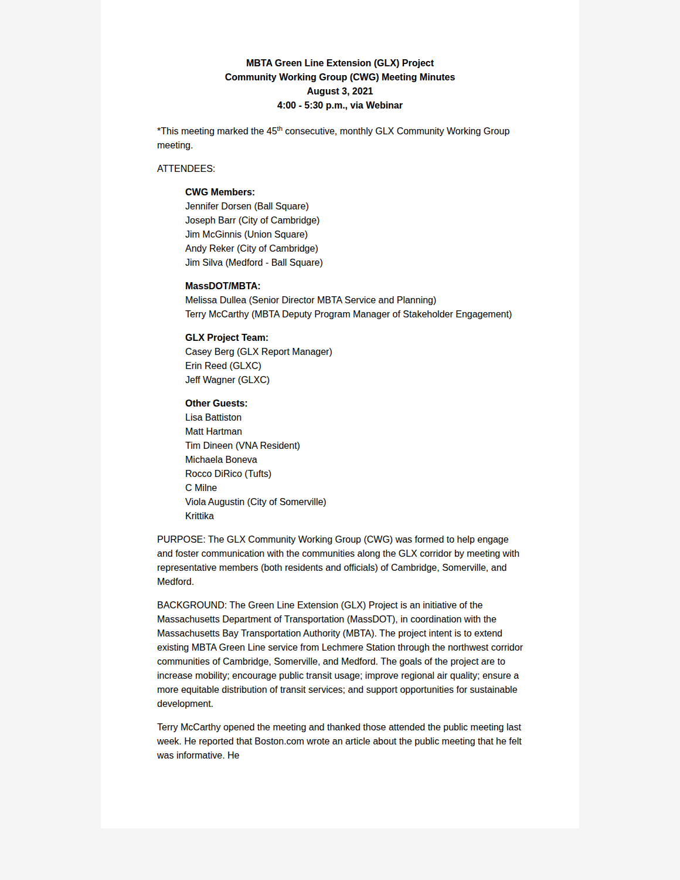MBTA Green Line Extension (GLX) Project
Community Working Group (CWG) Meeting Minutes
August 3, 2021
4:00 - 5:30 p.m., via Webinar
*This meeting marked the 45th consecutive, monthly GLX Community Working Group meeting.
ATTENDEES:
CWG Members:
Jennifer Dorsen (Ball Square)
Joseph Barr (City of Cambridge)
Jim McGinnis (Union Square)
Andy Reker (City of Cambridge)
Jim Silva (Medford - Ball Square)
MassDOT/MBTA:
Melissa Dullea (Senior Director MBTA Service and Planning)
Terry McCarthy (MBTA Deputy Program Manager of Stakeholder Engagement)
GLX Project Team:
Casey Berg (GLX Report Manager)
Erin Reed (GLXC)
Jeff Wagner (GLXC)
Other Guests:
Lisa Battiston
Matt Hartman
Tim Dineen (VNA Resident)
Michaela Boneva
Rocco DiRico (Tufts)
C Milne
Viola Augustin (City of Somerville)
Krittika
PURPOSE: The GLX Community Working Group (CWG) was formed to help engage and foster communication with the communities along the GLX corridor by meeting with representative members (both residents and officials) of Cambridge, Somerville, and Medford.
BACKGROUND: The Green Line Extension (GLX) Project is an initiative of the Massachusetts Department of Transportation (MassDOT), in coordination with the Massachusetts Bay Transportation Authority (MBTA). The project intent is to extend existing MBTA Green Line service from Lechmere Station through the northwest corridor communities of Cambridge, Somerville, and Medford. The goals of the project are to increase mobility; encourage public transit usage; improve regional air quality; ensure a more equitable distribution of transit services; and support opportunities for sustainable development.
Terry McCarthy opened the meeting and thanked those attended the public meeting last week. He reported that Boston.com wrote an article about the public meeting that he felt was informative. He